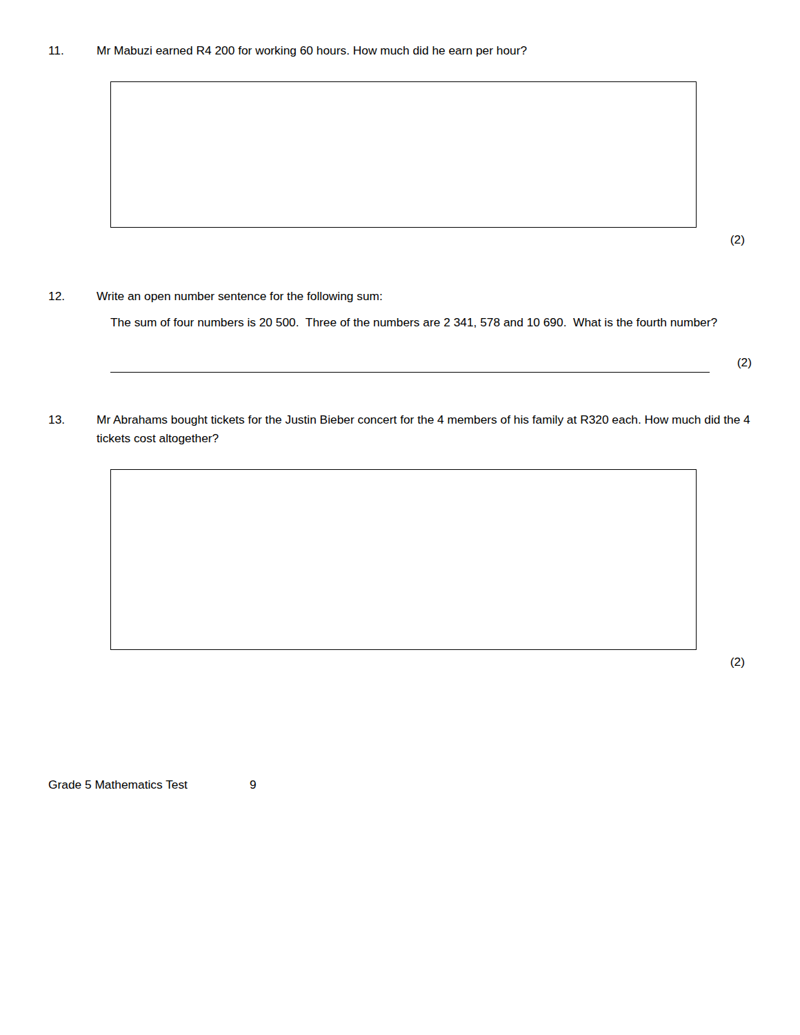11.
Mr Mabuzi earned R4 200 for working 60 hours. How much did he earn per hour?
(2)
12.
Write an open number sentence for the following sum:
The sum of four numbers is 20 500. Three of the numbers are 2 341, 578 and 10 690. What is the fourth number?
(2)
13.
Mr Abrahams bought tickets for the Justin Bieber concert for the 4 members of his family at R320 each. How much did the 4 tickets cost altogether?
(2)
Grade 5 Mathematics Test
9